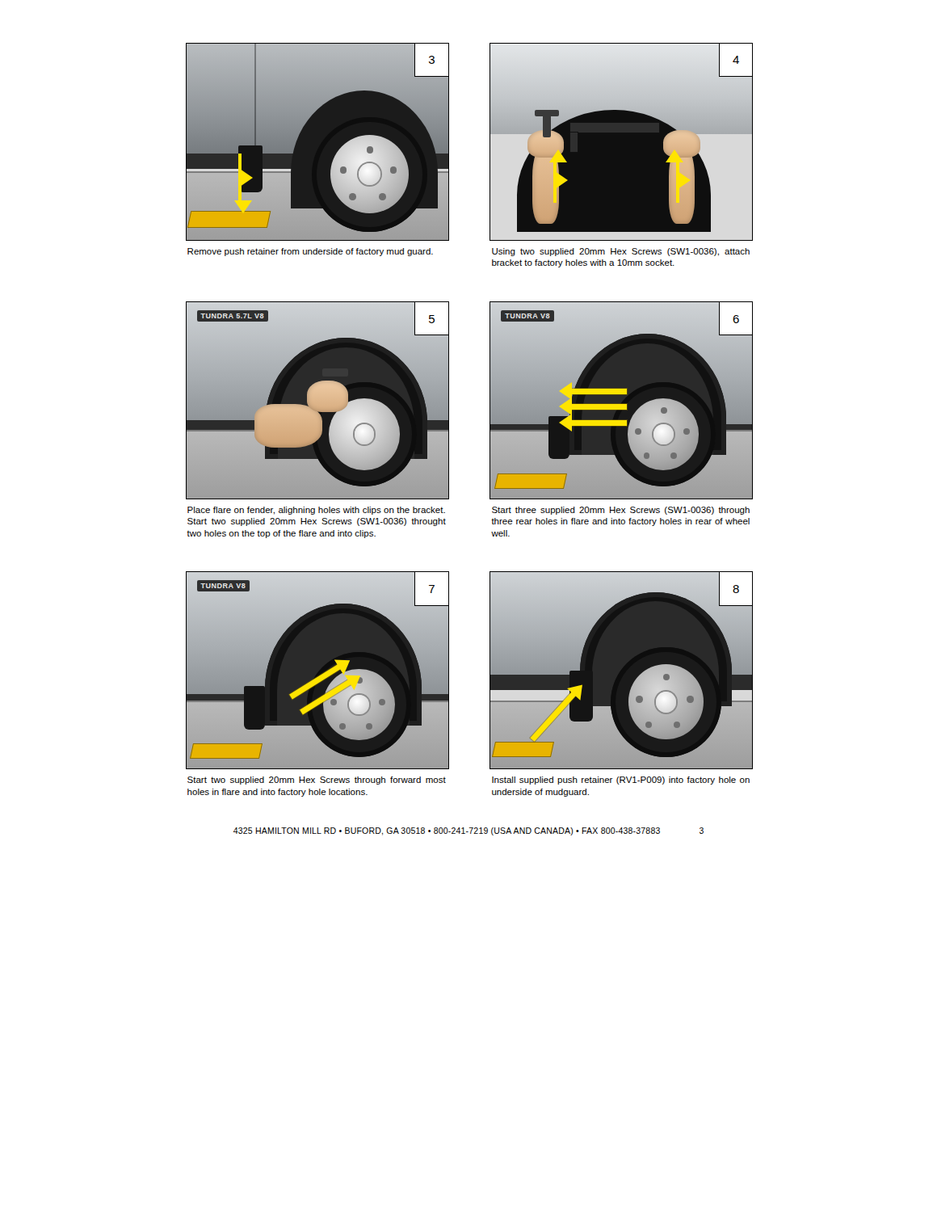3
Remove push retainer from underside of factory mud guard.
4
Using two supplied 20mm Hex Screws (SW1-0036), attach bracket to factory holes with a 10mm socket.
5
TUNDRA 5.7L V8
Place flare on fender, alighning holes with clips on the bracket. Start two supplied 20mm Hex Screws (SW1-0036) throught two holes on the top of the flare and into clips.
6
TUNDRA V8
Start three supplied 20mm Hex Screws (SW1-0036) through three rear holes in flare and into factory holes in rear of wheel well.
7
TUNDRA V8
Start two supplied 20mm Hex Screws through forward most holes in flare and into factory hole locations.
8
Install supplied push retainer (RV1-P009) into factory hole on underside of mudguard.
4325 HAMILTON MILL RD • BUFORD, GA 30518 • 800-241-7219 (USA AND CANADA) • FAX 800-438-37883
3